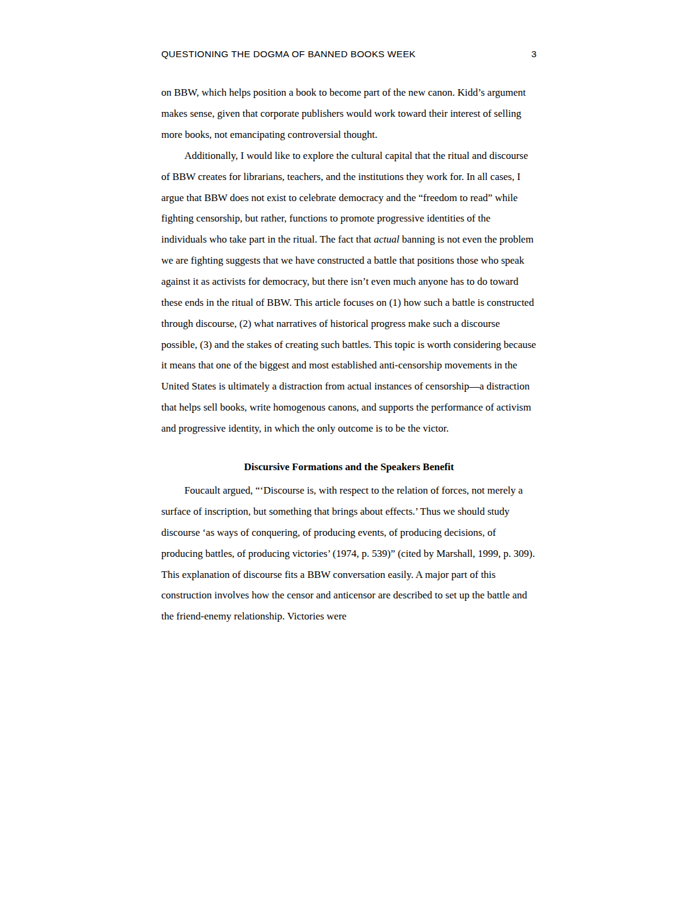Questioning the Dogma of Banned Books Week 3
on BBW, which helps position a book to become part of the new canon. Kidd’s argument makes sense, given that corporate publishers would work toward their interest of selling more books, not emancipating controversial thought.
Additionally, I would like to explore the cultural capital that the ritual and discourse of BBW creates for librarians, teachers, and the institutions they work for. In all cases, I argue that BBW does not exist to celebrate democracy and the “freedom to read” while fighting censorship, but rather, functions to promote progressive identities of the individuals who take part in the ritual. The fact that actual banning is not even the problem we are fighting suggests that we have constructed a battle that positions those who speak against it as activists for democracy, but there isn’t even much anyone has to do toward these ends in the ritual of BBW. This article focuses on (1) how such a battle is constructed through discourse, (2) what narratives of historical progress make such a discourse possible, (3) and the stakes of creating such battles. This topic is worth considering because it means that one of the biggest and most established anti-censorship movements in the United States is ultimately a distraction from actual instances of censorship—a distraction that helps sell books, write homogenous canons, and supports the performance of activism and progressive identity, in which the only outcome is to be the victor.
Discursive Formations and the Speakers Benefit
Foucault argued, “‘Discourse is, with respect to the relation of forces, not merely a surface of inscription, but something that brings about effects.’ Thus we should study discourse ‘as ways of conquering, of producing events, of producing decisions, of producing battles, of producing victories’ (1974, p. 539)” (cited by Marshall, 1999, p. 309). This explanation of discourse fits a BBW conversation easily. A major part of this construction involves how the censor and anticensor are described to set up the battle and the friend-enemy relationship. Victories were